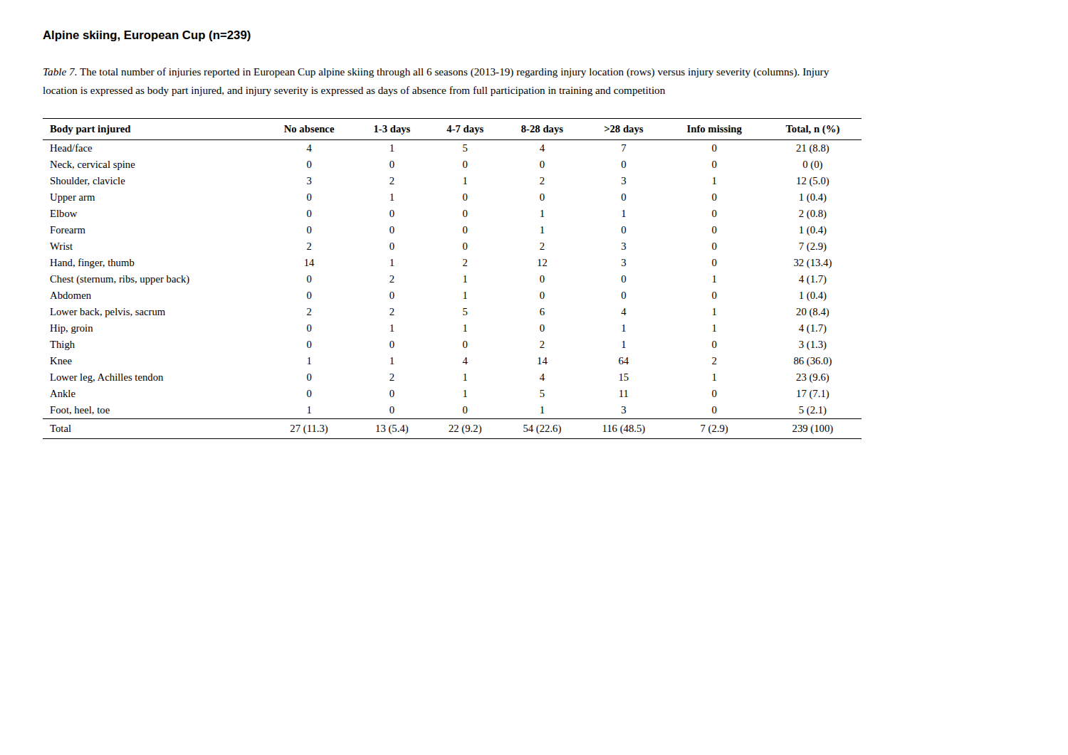Alpine skiing, European Cup (n=239)
Table 7. The total number of injuries reported in European Cup alpine skiing through all 6 seasons (2013-19) regarding injury location (rows) versus injury severity (columns). Injury location is expressed as body part injured, and injury severity is expressed as days of absence from full participation in training and competition
| Body part injured | No absence | 1-3 days | 4-7 days | 8-28 days | >28 days | Info missing | Total, n (%) |
| --- | --- | --- | --- | --- | --- | --- | --- |
| Head/face | 4 | 1 | 5 | 4 | 7 | 0 | 21 (8.8) |
| Neck, cervical spine | 0 | 0 | 0 | 0 | 0 | 0 | 0 (0) |
| Shoulder, clavicle | 3 | 2 | 1 | 2 | 3 | 1 | 12 (5.0) |
| Upper arm | 0 | 1 | 0 | 0 | 0 | 0 | 1 (0.4) |
| Elbow | 0 | 0 | 0 | 1 | 1 | 0 | 2 (0.8) |
| Forearm | 0 | 0 | 0 | 1 | 0 | 0 | 1 (0.4) |
| Wrist | 2 | 0 | 0 | 2 | 3 | 0 | 7 (2.9) |
| Hand, finger, thumb | 14 | 1 | 2 | 12 | 3 | 0 | 32 (13.4) |
| Chest (sternum, ribs, upper back) | 0 | 2 | 1 | 0 | 0 | 1 | 4 (1.7) |
| Abdomen | 0 | 0 | 1 | 0 | 0 | 0 | 1 (0.4) |
| Lower back, pelvis, sacrum | 2 | 2 | 5 | 6 | 4 | 1 | 20 (8.4) |
| Hip, groin | 0 | 1 | 1 | 0 | 1 | 1 | 4 (1.7) |
| Thigh | 0 | 0 | 0 | 2 | 1 | 0 | 3 (1.3) |
| Knee | 1 | 1 | 4 | 14 | 64 | 2 | 86 (36.0) |
| Lower leg, Achilles tendon | 0 | 2 | 1 | 4 | 15 | 1 | 23 (9.6) |
| Ankle | 0 | 0 | 1 | 5 | 11 | 0 | 17 (7.1) |
| Foot, heel, toe | 1 | 0 | 0 | 1 | 3 | 0 | 5 (2.1) |
| Total | 27 (11.3) | 13 (5.4) | 22 (9.2) | 54 (22.6) | 116 (48.5) | 7 (2.9) | 239 (100) |